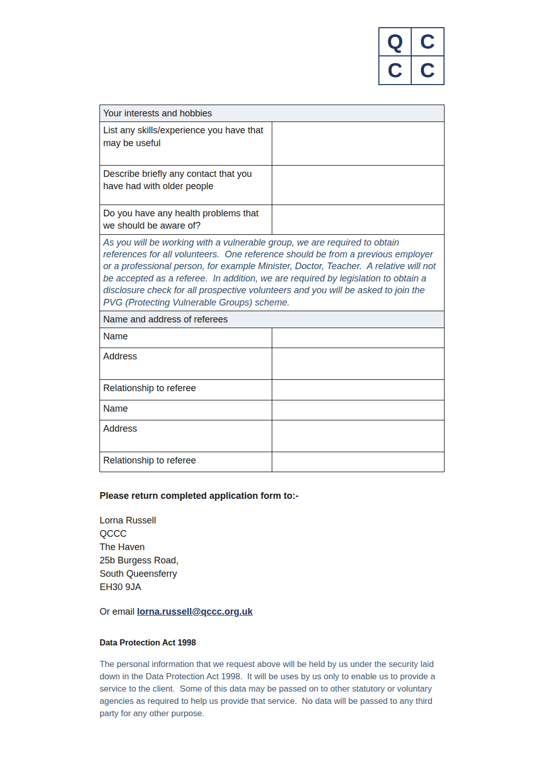QC CC
| Your interests and hobbies |
| List any skills/experience you have that may be useful | |
| Describe briefly any contact that you have had with older people | |
| Do you have any health problems that we should be aware of? | |
| As you will be working with a vulnerable group, we are required to obtain references for all volunteers. One reference should be from a previous employer or a professional person, for example Minister, Doctor, Teacher. A relative will not be accepted as a referee. In addition, we are required by legislation to obtain a disclosure check for all prospective volunteers and you will be asked to join the PVG (Protecting Vulnerable Groups) scheme. |
| Name and address of referees |
| Name | |
| Address | |
| Relationship to referee | |
| Name | |
| Address | |
| Relationship to referee | |
Please return completed application form to:-
Lorna Russell
QCCC
The Haven
25b Burgess Road,
South Queensferry
EH30 9JA
Or email lorna.russell@qccc.org.uk
Data Protection Act 1998
The personal information that we request above will be held by us under the security laid down in the Data Protection Act 1998. It will be uses by us only to enable us to provide a service to the client. Some of this data may be passed on to other statutory or voluntary agencies as required to help us provide that service. No data will be passed to any third party for any other purpose.